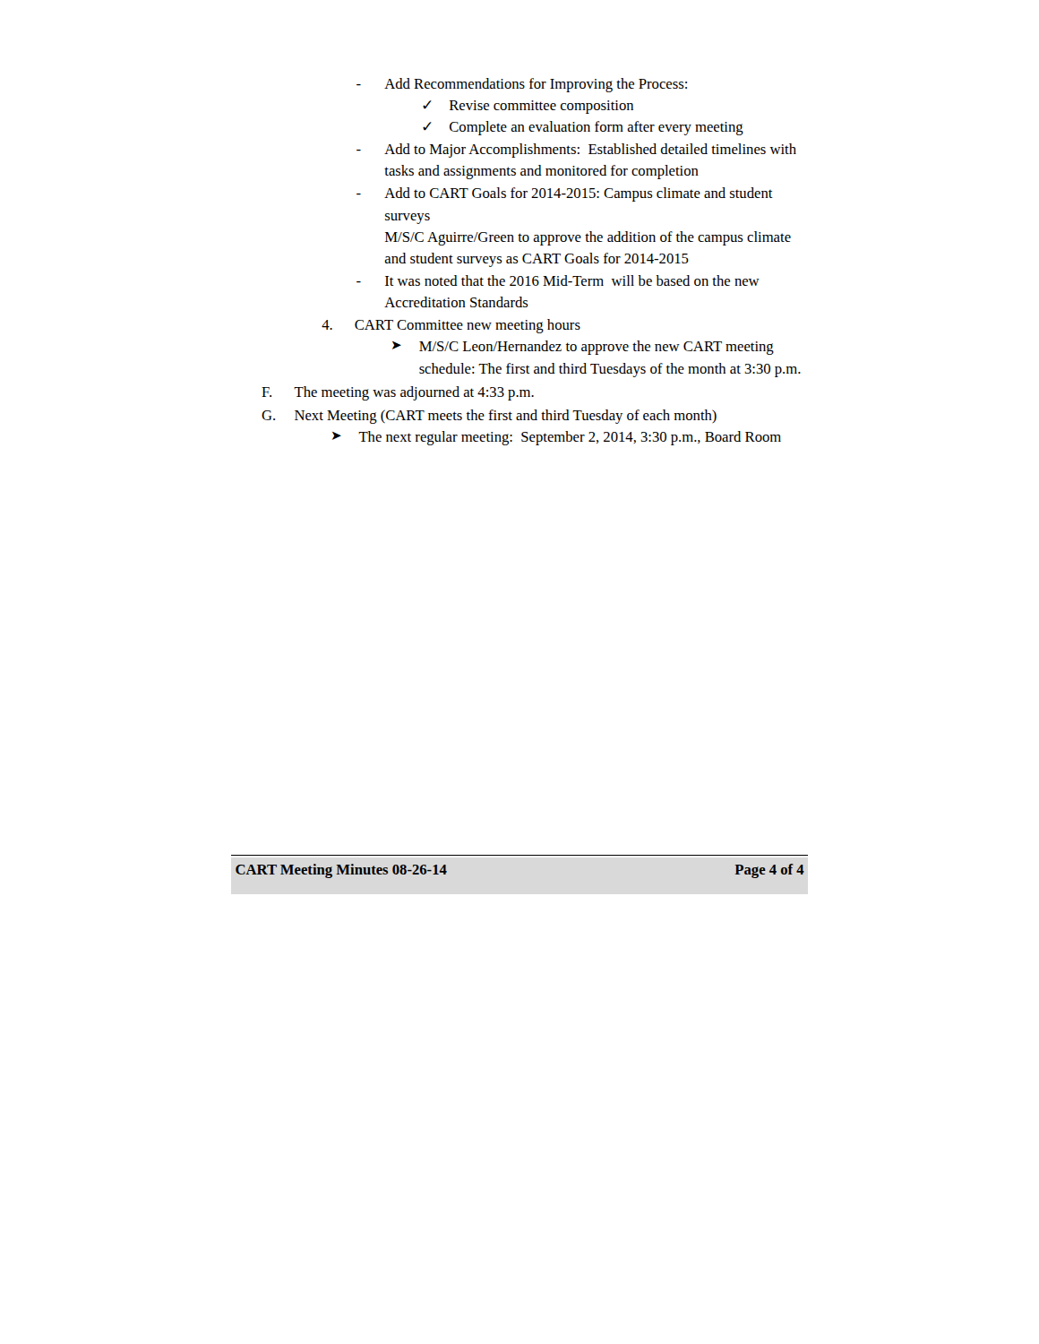- Add Recommendations for Improving the Process:
✓Revise committee composition
✓Complete an evaluation form after every meeting
- Add to Major Accomplishments: Established detailed timelines with tasks and assignments and monitored for completion
- Add to CART Goals for 2014-2015: Campus climate and student surveys
M/S/C Aguirre/Green to approve the addition of the campus climate and student surveys as CART Goals for 2014-2015
- It was noted that the 2016 Mid-Term will be based on the new Accreditation Standards
4. CART Committee new meeting hours
➤ M/S/C Leon/Hernandez to approve the new CART meeting schedule: The first and third Tuesdays of the month at 3:30 p.m.
F. The meeting was adjourned at 4:33 p.m.
G. Next Meeting (CART meets the first and third Tuesday of each month)
➤ The next regular meeting: September 2, 2014, 3:30 p.m., Board Room
CART Meeting Minutes 08-26-14 Page 4 of 4